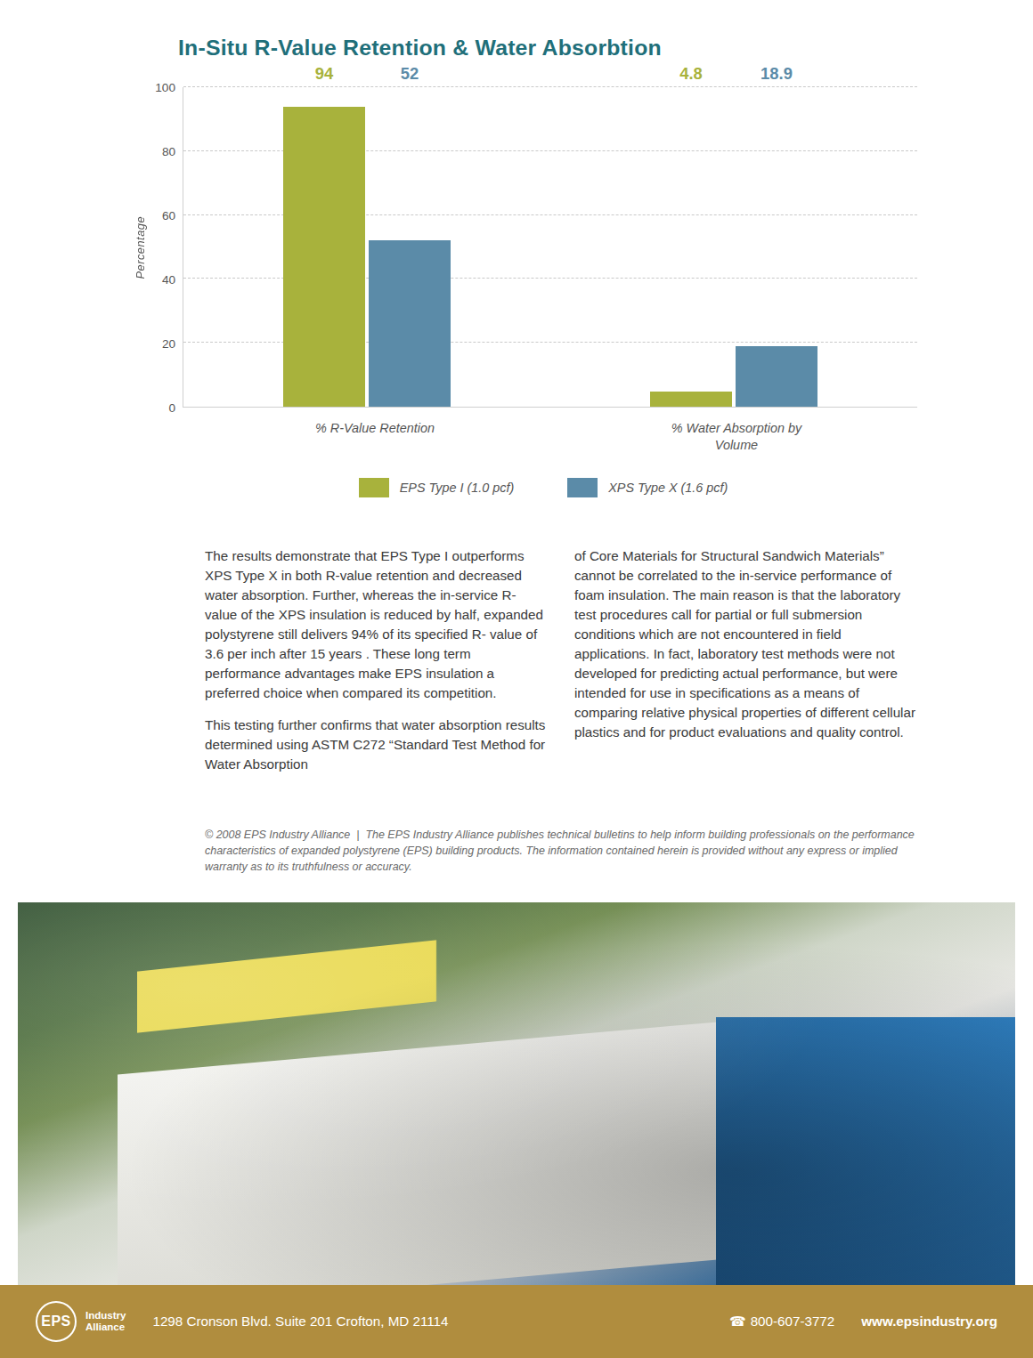In-Situ R-Value Retention & Water Absorbtion
Percentage
100 80 60 40 20 0
94
52
4.8
18.9
% R-Value Retention
% Water Absorption by
Volume
EPS Type I (1.0 pcf)
XPS Type X (1.6 pcf)
The results demonstrate that EPS Type I outperforms XPS Type X in both R-value retention and decreased water absorption. Further, whereas the in-service R-value of the XPS insulation is reduced by half, expanded polystyrene still delivers 94% of its specified R- value of 3.6 per inch after 15 years . These long term performance advantages make EPS insulation a preferred choice when compared its competition.
This testing further confirms that water absorption results determined using ASTM C272 “Standard Test Method for Water Absorption
of Core Materials for Structural Sandwich Materials” cannot be correlated to the in-service performance of foam insulation. The main reason is that the laboratory test procedures call for partial or full submersion conditions which are not encountered in field applications. In fact, laboratory test methods were not developed for predicting actual performance, but were intended for use in specifications as a means of comparing relative physical properties of different cellular plastics and for product evaluations and quality control.
© 2008 EPS Industry Alliance | The EPS Industry Alliance publishes technical bulletins to help inform building professionals on the performance characteristics of expanded polystyrene (EPS) building products. The information contained herein is provided without any express or implied warranty as to its truthfulness or accuracy.
EPS
Industry Alliance
1298 Cronson Blvd. Suite 201 Crofton, MD 21114
☎ 800-607-3772
www.epsindustry.org